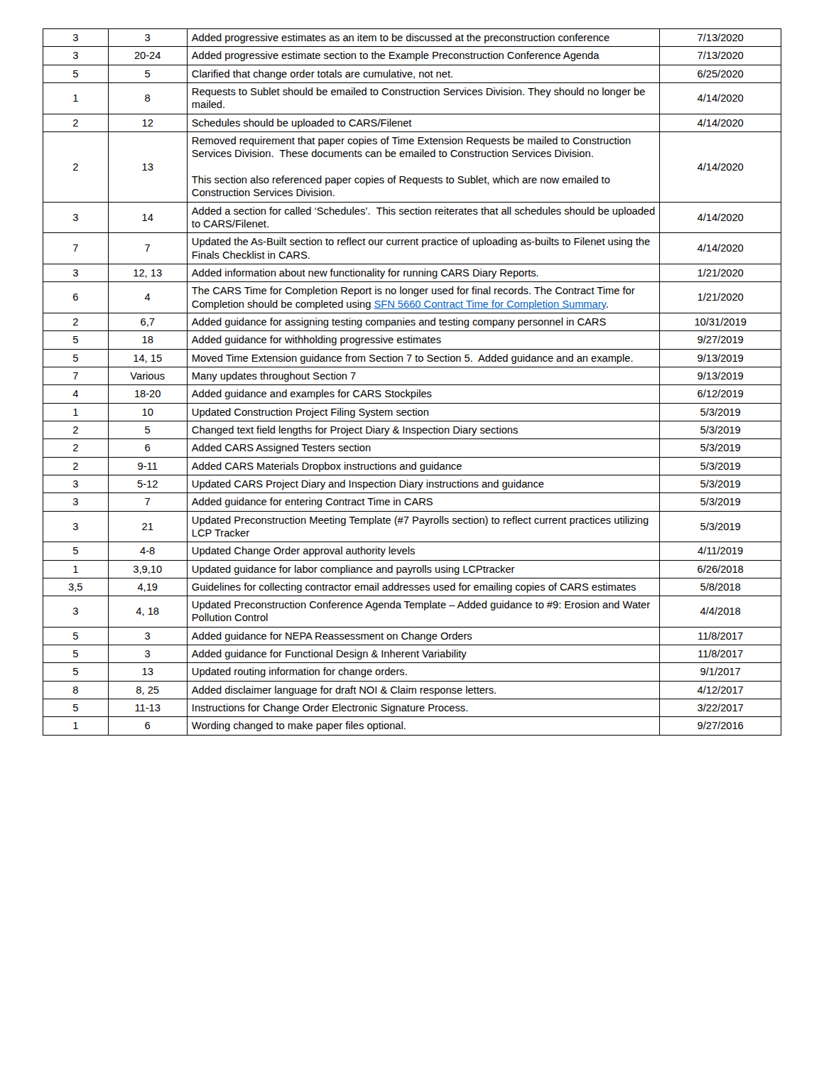| 3 | 3 | Added progressive estimates as an item to be discussed at the preconstruction conference | 7/13/2020 |
| 3 | 20-24 | Added progressive estimate section to the Example Preconstruction Conference Agenda | 7/13/2020 |
| 5 | 5 | Clarified that change order totals are cumulative, not net. | 6/25/2020 |
| 1 | 8 | Requests to Sublet should be emailed to Construction Services Division. They should no longer be mailed. | 4/14/2020 |
| 2 | 12 | Schedules should be uploaded to CARS/Filenet | 4/14/2020 |
| 2 | 13 | Removed requirement that paper copies of Time Extension Requests be mailed to Construction Services Division. These documents can be emailed to Construction Services Division. This section also referenced paper copies of Requests to Sublet, which are now emailed to Construction Services Division. | 4/14/2020 |
| 3 | 14 | Added a section for called ‘Schedules’. This section reiterates that all schedules should be uploaded to CARS/Filenet. | 4/14/2020 |
| 7 | 7 | Updated the As-Built section to reflect our current practice of uploading as-builts to Filenet using the Finals Checklist in CARS. | 4/14/2020 |
| 3 | 12, 13 | Added information about new functionality for running CARS Diary Reports. | 1/21/2020 |
| 6 | 4 | The CARS Time for Completion Report is no longer used for final records. The Contract Time for Completion should be completed using SFN 5660 Contract Time for Completion Summary . | 1/21/2020 |
| 2 | 6,7 | Added guidance for assigning testing companies and testing company personnel in CARS | 10/31/2019 |
| 5 | 18 | Added guidance for withholding progressive estimates | 9/27/2019 |
| 5 | 14, 15 | Moved Time Extension guidance from Section 7 to Section 5. Added guidance and an example. | 9/13/2019 |
| 7 | Various | Many updates throughout Section 7 | 9/13/2019 |
| 4 | 18-20 | Added guidance and examples for CARS Stockpiles | 6/12/2019 |
| 1 | 10 | Updated Construction Project Filing System section | 5/3/2019 |
| 2 | 5 | Changed text field lengths for Project Diary & Inspection Diary sections | 5/3/2019 |
| 2 | 6 | Added CARS Assigned Testers section | 5/3/2019 |
| 2 | 9-11 | Added CARS Materials Dropbox instructions and guidance | 5/3/2019 |
| 3 | 5-12 | Updated CARS Project Diary and Inspection Diary instructions and guidance | 5/3/2019 |
| 3 | 7 | Added guidance for entering Contract Time in CARS | 5/3/2019 |
| 3 | 21 | Updated Preconstruction Meeting Template (#7 Payrolls section) to reflect current practices utilizing LCP Tracker | 5/3/2019 |
| 5 | 4-8 | Updated Change Order approval authority levels | 4/11/2019 |
| 1 | 3,9,10 | Updated guidance for labor compliance and payrolls using LCPtracker | 6/26/2018 |
| 3,5 | 4,19 | Guidelines for collecting contractor email addresses used for emailing copies of CARS estimates | 5/8/2018 |
| 3 | 4, 18 | Updated Preconstruction Conference Agenda Template – Added guidance to #9: Erosion and Water Pollution Control | 4/4/2018 |
| 5 | 3 | Added guidance for NEPA Reassessment on Change Orders | 11/8/2017 |
| 5 | 3 | Added guidance for Functional Design & Inherent Variability | 11/8/2017 |
| 5 | 13 | Updated routing information for change orders. | 9/1/2017 |
| 8 | 8, 25 | Added disclaimer language for draft NOI & Claim response letters. | 4/12/2017 |
| 5 | 11-13 | Instructions for Change Order Electronic Signature Process. | 3/22/2017 |
| 1 | 6 | Wording changed to make paper files optional. | 9/27/2016 |